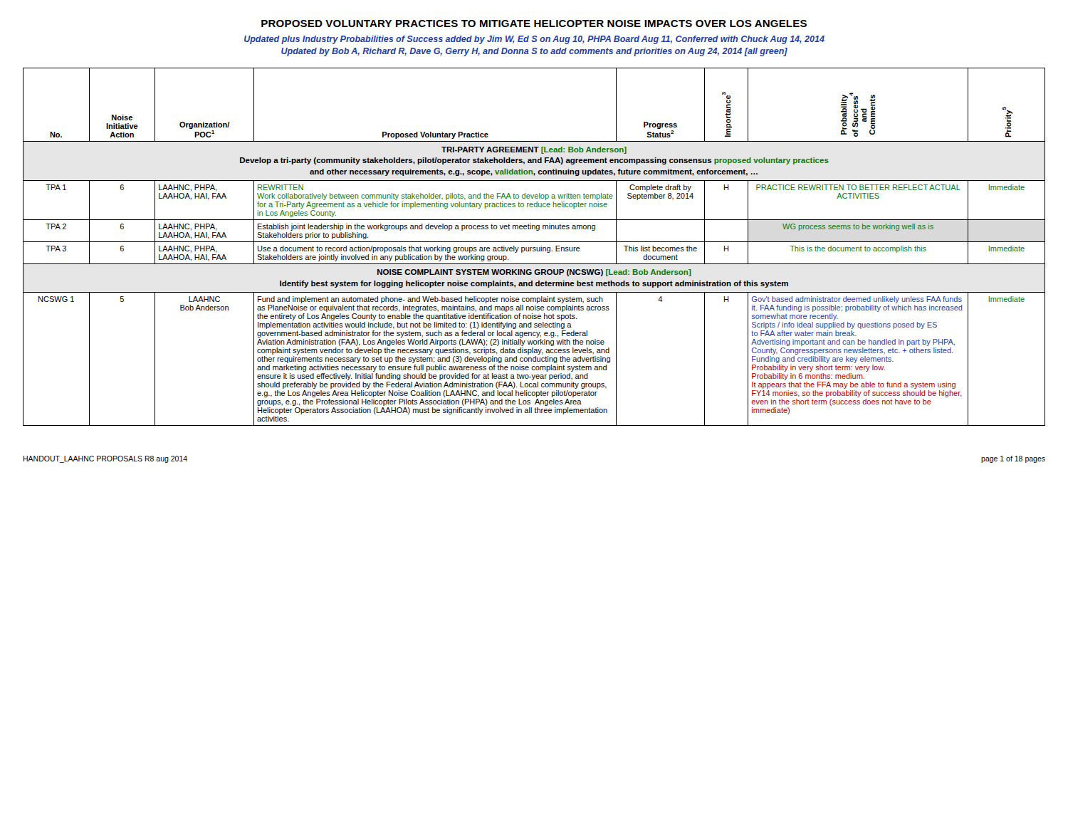PROPOSED VOLUNTARY PRACTICES TO MITIGATE HELICOPTER NOISE IMPACTS OVER LOS ANGELES
Updated plus Industry Probabilities of Success added by Jim W, Ed S on Aug 10, PHPA Board Aug 11, Conferred with Chuck Aug 14, 2014
Updated by Bob A, Richard R, Dave G, Gerry H, and Donna S to add comments and priorities on Aug 24, 2014 [all green]
| No. | Noise Initiative Action | Organization/ POC 1 | Proposed Voluntary Practice | Progress Status 2 | Importance 3 | Probability of Success 4 and Comments | Priority 5 |
| --- | --- | --- | --- | --- | --- | --- | --- |
| TRI-PARTY AGREEMENT [Lead: Bob Anderson] Develop a tri-party (community stakeholders, pilot/operator stakeholders, and FAA) agreement encompassing consensus proposed voluntary practices and other necessary requirements, e.g., scope, validation , continuing updates, future commitment, enforcement, … |
| TPA 1 | 6 | LAAHNC, PHPA, LAAHOA, HAI, FAA | REWRITTEN Work collaboratively between community stakeholder, pilots, and the FAA to develop a written template for a Tri-Party Agreement as a vehicle for implementing voluntary practices to reduce helicopter noise in Los Angeles County. | Complete draft by September 8, 2014 | H | PRACTICE REWRITTEN TO BETTER REFLECT ACTUAL ACTIVITIES | Immediate |
| TPA 2 | 6 | LAAHNC, PHPA, LAAHOA, HAI, FAA | Establish joint leadership in the workgroups and develop a process to vet meeting minutes among Stakeholders prior to publishing. | | | WG process seems to be working well as is | |
| TPA 3 | 6 | LAAHNC, PHPA, LAAHOA, HAI, FAA | Use a document to record action/proposals that working groups are actively pursuing. Ensure Stakeholders are jointly involved in any publication by the working group. | This list becomes the document | H | This is the document to accomplish this | Immediate |
| NOISE COMPLAINT SYSTEM WORKING GROUP (NCSWG) [Lead: Bob Anderson] Identify best system for logging helicopter noise complaints, and determine best methods to support administration of this system |
| NCSWG 1 | 5 | LAAHNC Bob Anderson | Fund and implement an automated phone- and Web-based helicopter noise complaint system, such as PlaneNoise or equivalent that records, integrates, maintains, and maps all noise complaints across the entirety of Los Angeles County to enable the quantitative identification of noise hot spots. Implementation activities would include, but not be limited to: (1) identifying and selecting a government-based administrator for the system, such as a federal or local agency, e.g., Federal Aviation Administration (FAA), Los Angeles World Airports (LAWA); (2) initially working with the noise complaint system vendor to develop the necessary questions, scripts, data display, access levels, and other requirements necessary to set up the system; and (3) developing and conducting the advertising and marketing activities necessary to ensure full public awareness of the noise complaint system and ensure it is used effectively. Initial funding should be provided for at least a two-year period, and should preferably be provided by the Federal Aviation Administration (FAA). Local community groups, e.g., the Los Angeles Area Helicopter Noise Coalition (LAAHNC, and local helicopter pilot/operator groups, e.g., the Professional Helicopter Pilots Association (PHPA) and the Los Angeles Area Helicopter Operators Association (LAAHOA) must be significantly involved in all three implementation activities. | 4 | H | Gov't based administrator deemed unlikely unless FAA funds it. FAA funding is possible; probability of which has increased somewhat more recently. Scripts / info ideal supplied by questions posed by ES to FAA after water main break. Advertising important and can be handled in part by PHPA, County, Congresspersons newsletters, etc. + others listed. Funding and credibility are key elements. Probability in very short term: very low. Probability in 6 months: medium. It appears that the FFA may be able to fund a system using FY14 monies, so the probability of success should be higher, even in the short term (success does not have to be immediate) | Immediate |
HANDOUT_LAAHNC PROPOSALS R8 aug 2014
page 1 of 18 pages